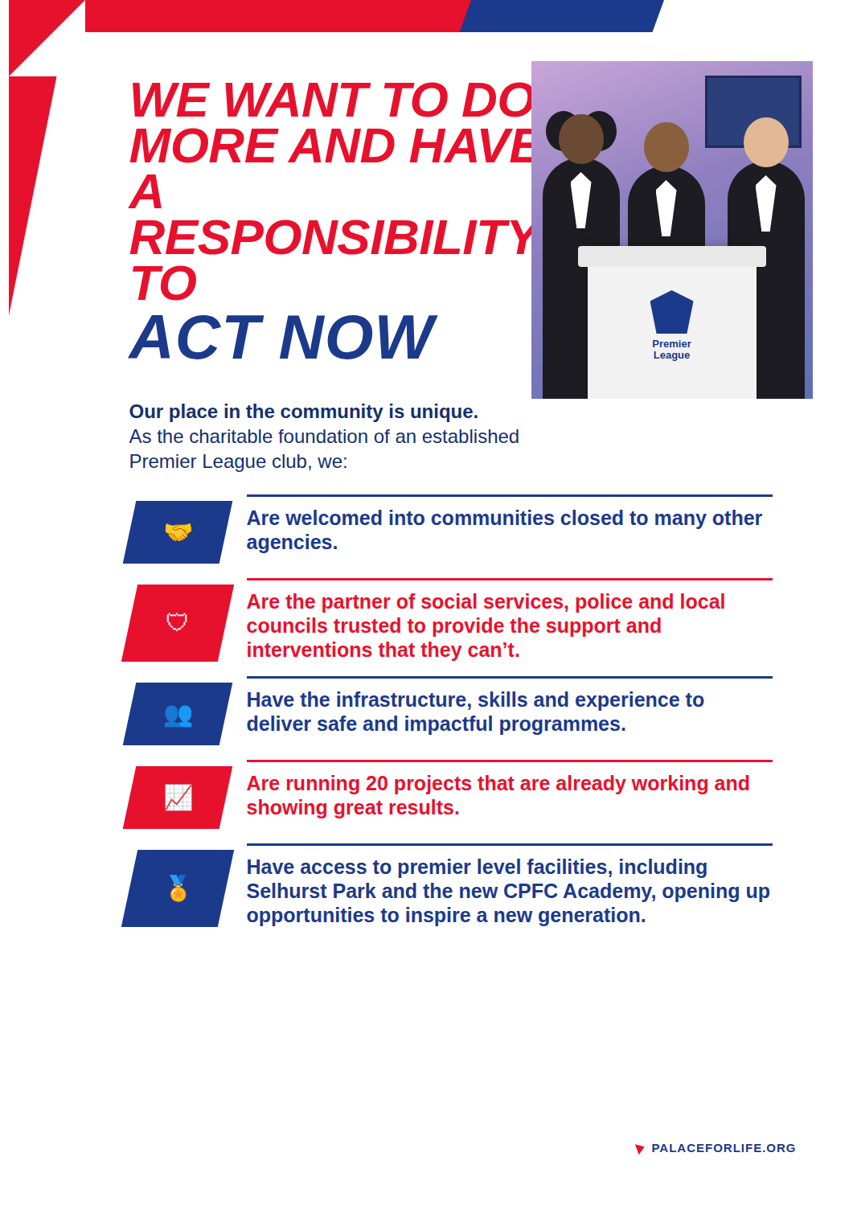We want to do
more and have a
responsibility to Act Now
Premier
League
Our place in the community is unique.
As the charitable foundation of an established Premier League club, we:
🤝
Are welcomed into communities closed to many other agencies.
🛡
Are the partner of social services, police and local councils trusted to provide the support and interventions that they can’t.
👥
Have the infrastructure, skills and experience to deliver safe and impactful programmes.
📈
Are running 20 projects that are already working and showing great results.
🏅
Have access to premier level facilities, including Selhurst Park and the new CPFC Academy, opening up opportunities to inspire a new generation.
PALACEFORLIFE.ORG